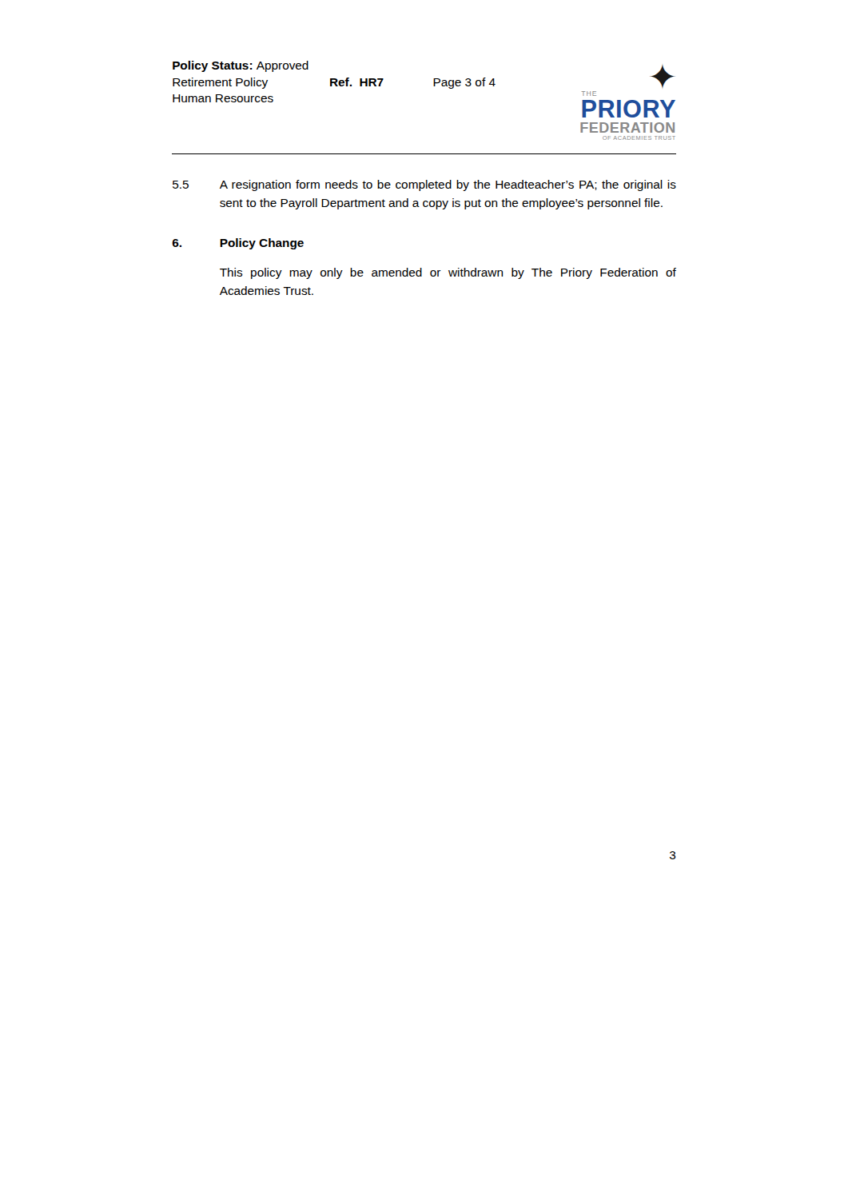Policy Status: Approved
Retirement Policy Ref. HR7 Page 3 of 4
Human Resources
✦ THE PRIORY FEDERATION OF ACADEMIES TRUST
5.5
A resignation form needs to be completed by the Headteacher’s PA; the original is sent to the Payroll Department and a copy is put on the employee’s personnel file.
6.
Policy Change
This policy may only be amended or withdrawn by The Priory Federation of Academies Trust.
3